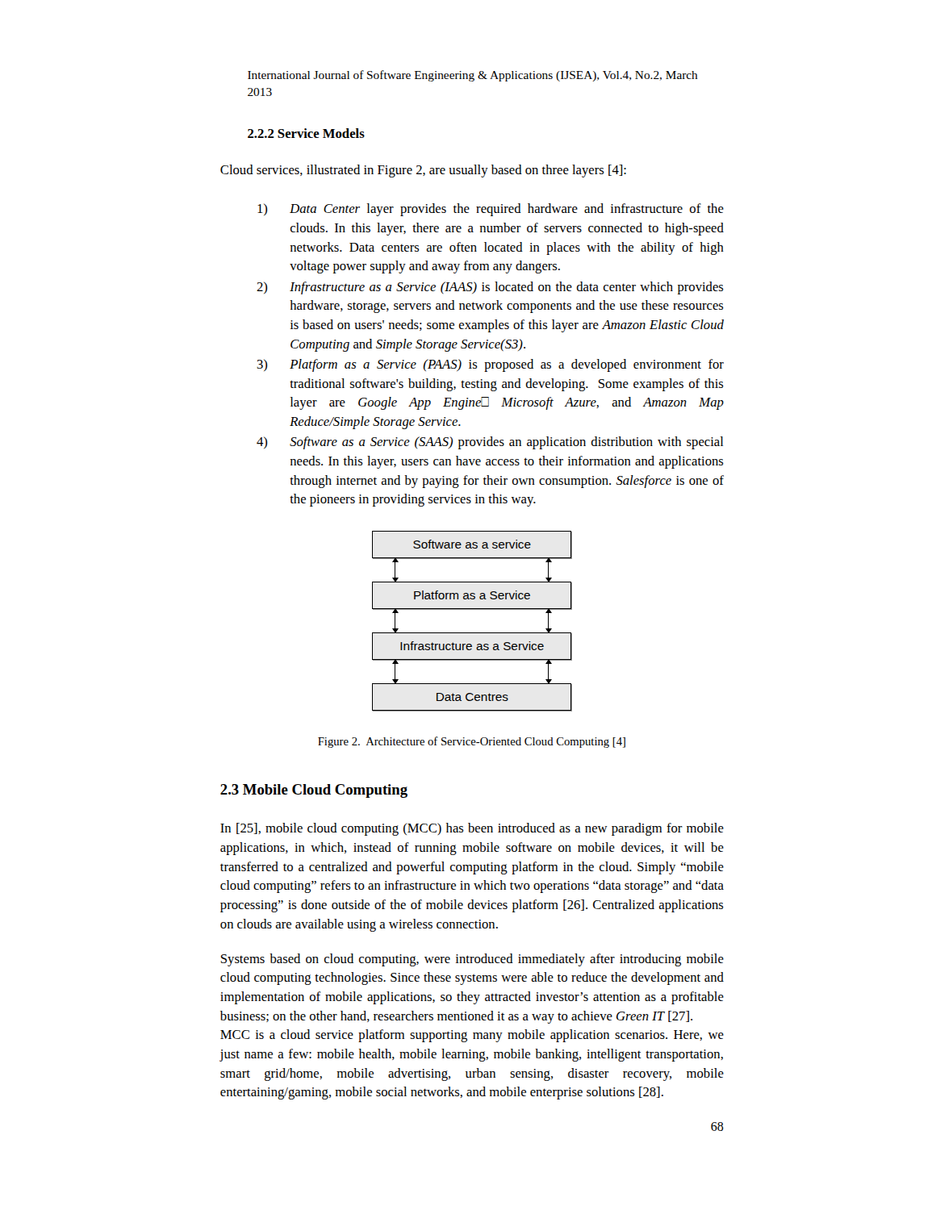International Journal of Software Engineering & Applications (IJSEA), Vol.4, No.2, March 2013
2.2.2 Service Models
Cloud services, illustrated in Figure 2, are usually based on three layers [4]:
1) Data Center layer provides the required hardware and infrastructure of the clouds. In this layer, there are a number of servers connected to high-speed networks. Data centers are often located in places with the ability of high voltage power supply and away from any dangers.
2) Infrastructure as a Service (IAAS) is located on the data center which provides hardware, storage, servers and network components and the use these resources is based on users' needs; some examples of this layer are Amazon Elastic Cloud Computing and Simple Storage Service(S3).
3) Platform as a Service (PAAS) is proposed as a developed environment for traditional software's building, testing and developing. Some examples of this layer are Google App Engine⎕ Microsoft Azure, and Amazon Map Reduce/Simple Storage Service.
4) Software as a Service (SAAS) provides an application distribution with special needs. In this layer, users can have access to their information and applications through internet and by paying for their own consumption. Salesforce is one of the pioneers in providing services in this way.
Software as a service
Platform as a Service
Infrastructure as a Service
Data Centres
Figure 2. Architecture of Service-Oriented Cloud Computing [4]
2.3 Mobile Cloud Computing
In [25], mobile cloud computing (MCC) has been introduced as a new paradigm for mobile applications, in which, instead of running mobile software on mobile devices, it will be transferred to a centralized and powerful computing platform in the cloud. Simply “mobile cloud computing” refers to an infrastructure in which two operations “data storage” and “data processing” is done outside of the of mobile devices platform [26]. Centralized applications on clouds are available using a wireless connection.
Systems based on cloud computing, were introduced immediately after introducing mobile cloud computing technologies. Since these systems were able to reduce the development and implementation of mobile applications, so they attracted investor’s attention as a profitable business; on the other hand, researchers mentioned it as a way to achieve Green IT [27].
MCC is a cloud service platform supporting many mobile application scenarios. Here, we just name a few: mobile health, mobile learning, mobile banking, intelligent transportation, smart grid/home, mobile advertising, urban sensing, disaster recovery, mobile entertaining/gaming, mobile social networks, and mobile enterprise solutions [28].
68